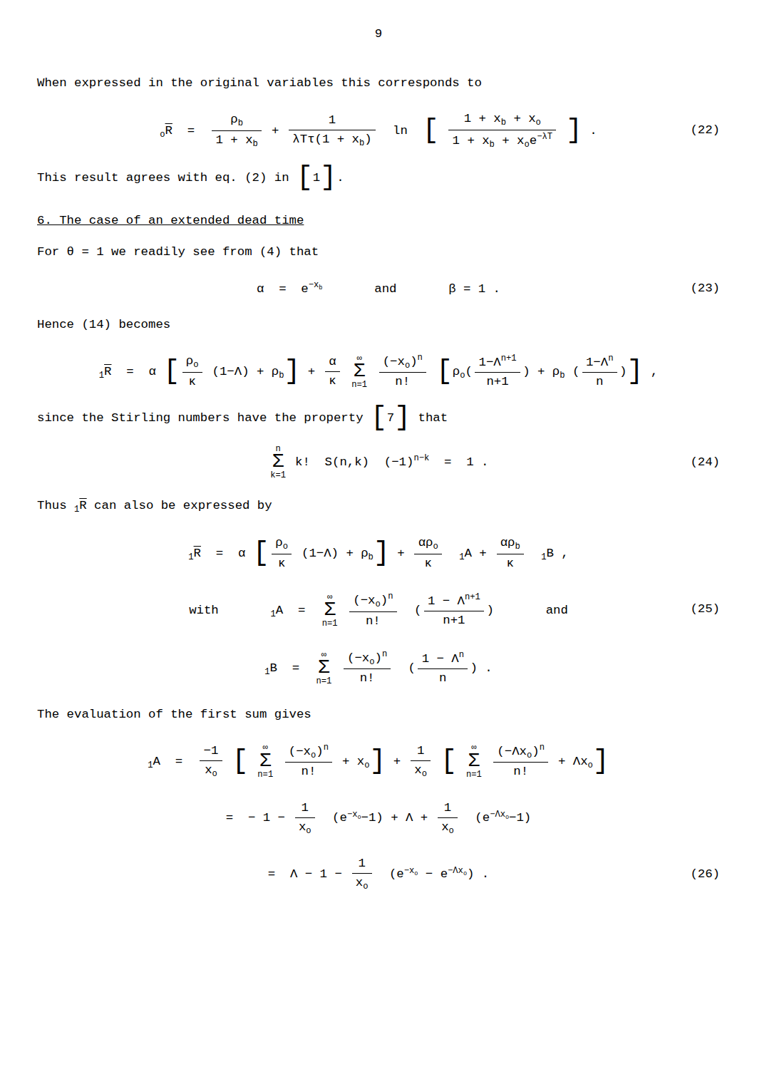9
When expressed in the original variables this corresponds to
oR = ρb 1 + xb + 1 λTτ(1 + xb) ln [ 1 + xb + xo 1 + xb + xoe−λT ] . (22)
This result agrees with eq. (2) in [1].
6. The case of an extended dead time
For θ = 1 we readily see from (4) that
α = e−xb and β = 1 . (23)
Hence (14) becomes
1R = α [ρo κ (1−Λ) + ρb] + ακ ∞Σn=1 (−xo)n n! [ρo(1−Λn+1 n+1) + ρb (1−Λn n)] ,
since the Stirling numbers have the property [7] that
nΣk=1 k! S(n,k) (−1)n−k = 1 . (24)
Thus 1R can also be expressed by
1R = α [ρo κ (1−Λ) + ρb] + αρo κ 1A + αρb κ 1B ,
with 1A = ∞Σn=1 (−xo)n n! (1 − Λn+1 n+1) and (25)
1B = ∞Σn=1 (−xo)n n! (1 − Λn n) .
The evaluation of the first sum gives
1A = −1 xo [ ∞Σn=1 (−xo)n n! + xo] + 1 xo [ ∞Σn=1 (−Λxo)n n! + Λxo]
= − 1 − 1 xo (e−xo−1) + Λ + 1 xo (e−Λxo−1)
= Λ − 1 − 1 xo (e−xo − e−Λxo) . (26)